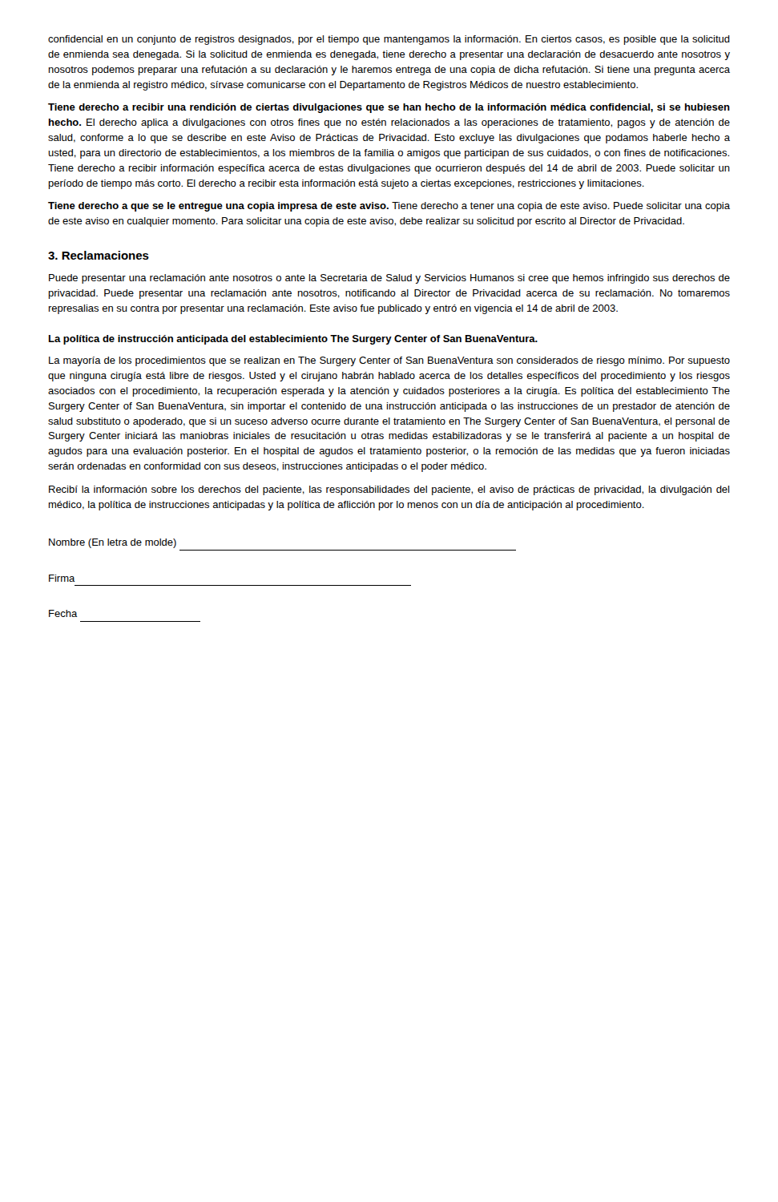confidencial en un conjunto de registros designados, por el tiempo que mantengamos la información. En ciertos casos, es posible que la solicitud de enmienda sea denegada. Si la solicitud de enmienda es denegada, tiene derecho a presentar una declaración de desacuerdo ante nosotros y nosotros podemos preparar una refutación a su declaración y le haremos entrega de una copia de dicha refutación. Si tiene una pregunta acerca de la enmienda al registro médico, sírvase comunicarse con el Departamento de Registros Médicos de nuestro establecimiento.
Tiene derecho a recibir una rendición de ciertas divulgaciones que se han hecho de la información médica confidencial, si se hubiesen hecho. El derecho aplica a divulgaciones con otros fines que no estén relacionados a las operaciones de tratamiento, pagos y de atención de salud, conforme a lo que se describe en este Aviso de Prácticas de Privacidad. Esto excluye las divulgaciones que podamos haberle hecho a usted, para un directorio de establecimientos, a los miembros de la familia o amigos que participan de sus cuidados, o con fines de notificaciones. Tiene derecho a recibir información específica acerca de estas divulgaciones que ocurrieron después del 14 de abril de 2003. Puede solicitar un período de tiempo más corto. El derecho a recibir esta información está sujeto a ciertas excepciones, restricciones y limitaciones.
Tiene derecho a que se le entregue una copia impresa de este aviso. Tiene derecho a tener una copia de este aviso. Puede solicitar una copia de este aviso en cualquier momento. Para solicitar una copia de este aviso, debe realizar su solicitud por escrito al Director de Privacidad.
3. Reclamaciones
Puede presentar una reclamación ante nosotros o ante la Secretaria de Salud y Servicios Humanos si cree que hemos infringido sus derechos de privacidad. Puede presentar una reclamación ante nosotros, notificando al Director de Privacidad acerca de su reclamación. No tomaremos represalias en su contra por presentar una reclamación. Este aviso fue publicado y entró en vigencia el 14 de abril de 2003.
La política de instrucción anticipada del establecimiento The Surgery Center of San BuenaVentura.
La mayoría de los procedimientos que se realizan en The Surgery Center of San BuenaVentura son considerados de riesgo mínimo. Por supuesto que ninguna cirugía está libre de riesgos. Usted y el cirujano habrán hablado acerca de los detalles específicos del procedimiento y los riesgos asociados con el procedimiento, la recuperación esperada y la atención y cuidados posteriores a la cirugía. Es política del establecimiento The Surgery Center of San BuenaVentura, sin importar el contenido de una instrucción anticipada o las instrucciones de un prestador de atención de salud substituto o apoderado, que si un suceso adverso ocurre durante el tratamiento en The Surgery Center of San BuenaVentura, el personal de Surgery Center iniciará las maniobras iniciales de resucitación u otras medidas estabilizadoras y se le transferirá al paciente a un hospital de agudos para una evaluación posterior. En el hospital de agudos el tratamiento posterior, o la remoción de las medidas que ya fueron iniciadas serán ordenadas en conformidad con sus deseos, instrucciones anticipadas o el poder médico.
Recibí la información sobre los derechos del paciente, las responsabilidades del paciente, el aviso de prácticas de privacidad, la divulgación del médico, la política de instrucciones anticipadas y la política de aflicción por lo menos con un día de anticipación al procedimiento.
Nombre (En letra de molde)
Firma
Fecha